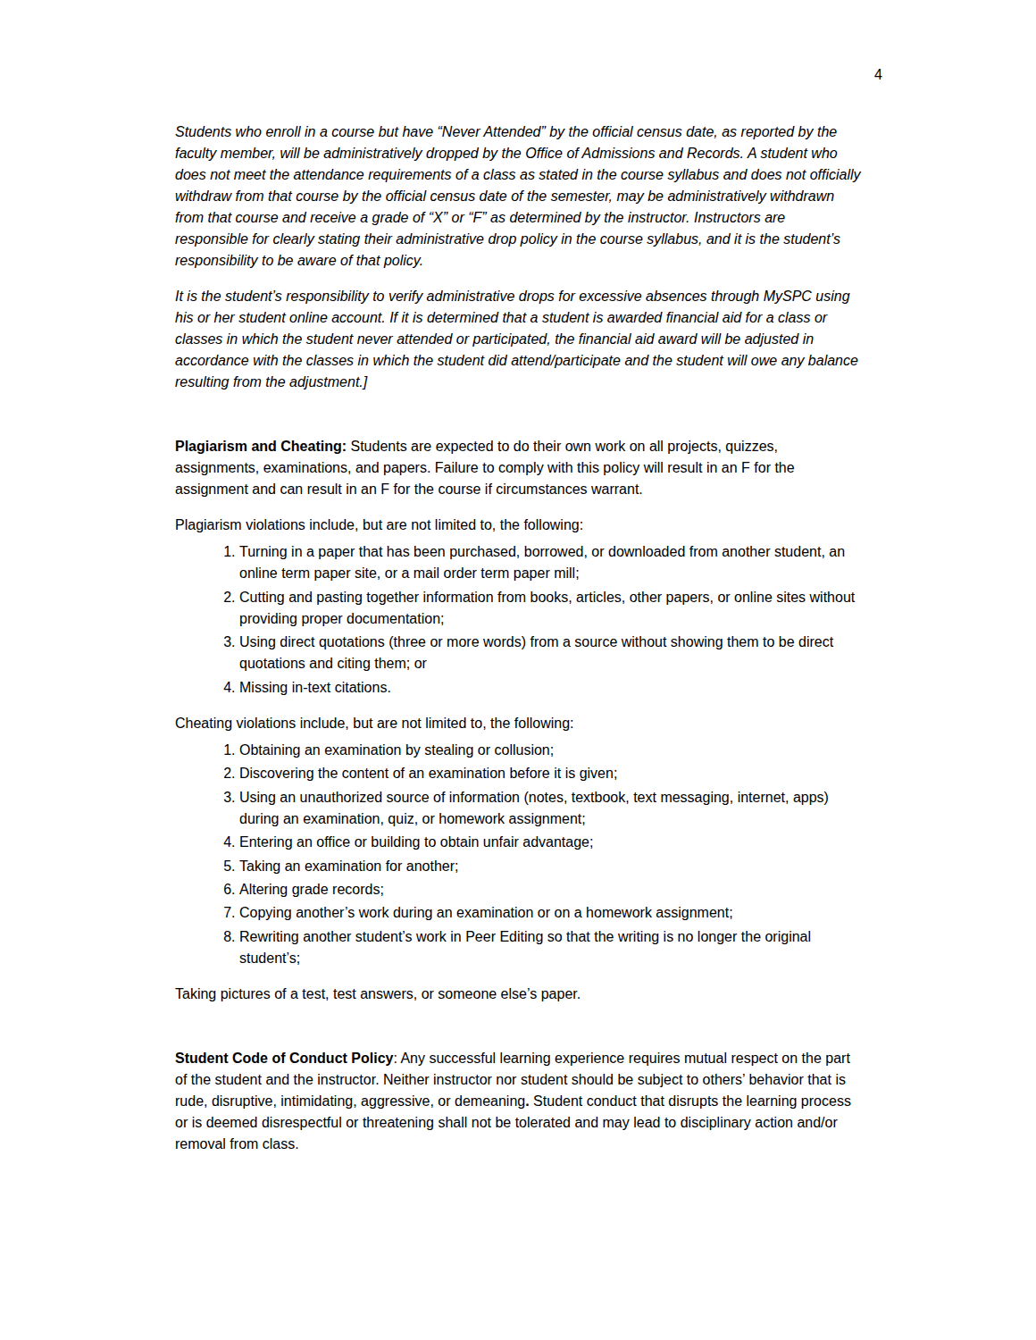4
Students who enroll in a course but have “Never Attended” by the official census date, as reported by the faculty member, will be administratively dropped by the Office of Admissions and Records. A student who does not meet the attendance requirements of a class as stated in the course syllabus and does not officially withdraw from that course by the official census date of the semester, may be administratively withdrawn from that course and receive a grade of “X” or “F” as determined by the instructor. Instructors are responsible for clearly stating their administrative drop policy in the course syllabus, and it is the student’s responsibility to be aware of that policy.
It is the student’s responsibility to verify administrative drops for excessive absences through MySPC using his or her student online account. If it is determined that a student is awarded financial aid for a class or classes in which the student never attended or participated, the financial aid award will be adjusted in accordance with the classes in which the student did attend/participate and the student will owe any balance resulting from the adjustment.]
Plagiarism and Cheating: Students are expected to do their own work on all projects, quizzes, assignments, examinations, and papers. Failure to comply with this policy will result in an F for the assignment and can result in an F for the course if circumstances warrant.
Plagiarism violations include, but are not limited to, the following:
Turning in a paper that has been purchased, borrowed, or downloaded from another student, an online term paper site, or a mail order term paper mill;
Cutting and pasting together information from books, articles, other papers, or online sites without providing proper documentation;
Using direct quotations (three or more words) from a source without showing them to be direct quotations and citing them; or
Missing in-text citations.
Cheating violations include, but are not limited to, the following:
Obtaining an examination by stealing or collusion;
Discovering the content of an examination before it is given;
Using an unauthorized source of information (notes, textbook, text messaging, internet, apps) during an examination, quiz, or homework assignment;
Entering an office or building to obtain unfair advantage;
Taking an examination for another;
Altering grade records;
Copying another’s work during an examination or on a homework assignment;
Rewriting another student’s work in Peer Editing so that the writing is no longer the original student’s;
Taking pictures of a test, test answers, or someone else’s paper.
Student Code of Conduct Policy: Any successful learning experience requires mutual respect on the part of the student and the instructor. Neither instructor nor student should be subject to others’ behavior that is rude, disruptive, intimidating, aggressive, or demeaning. Student conduct that disrupts the learning process or is deemed disrespectful or threatening shall not be tolerated and may lead to disciplinary action and/or removal from class.